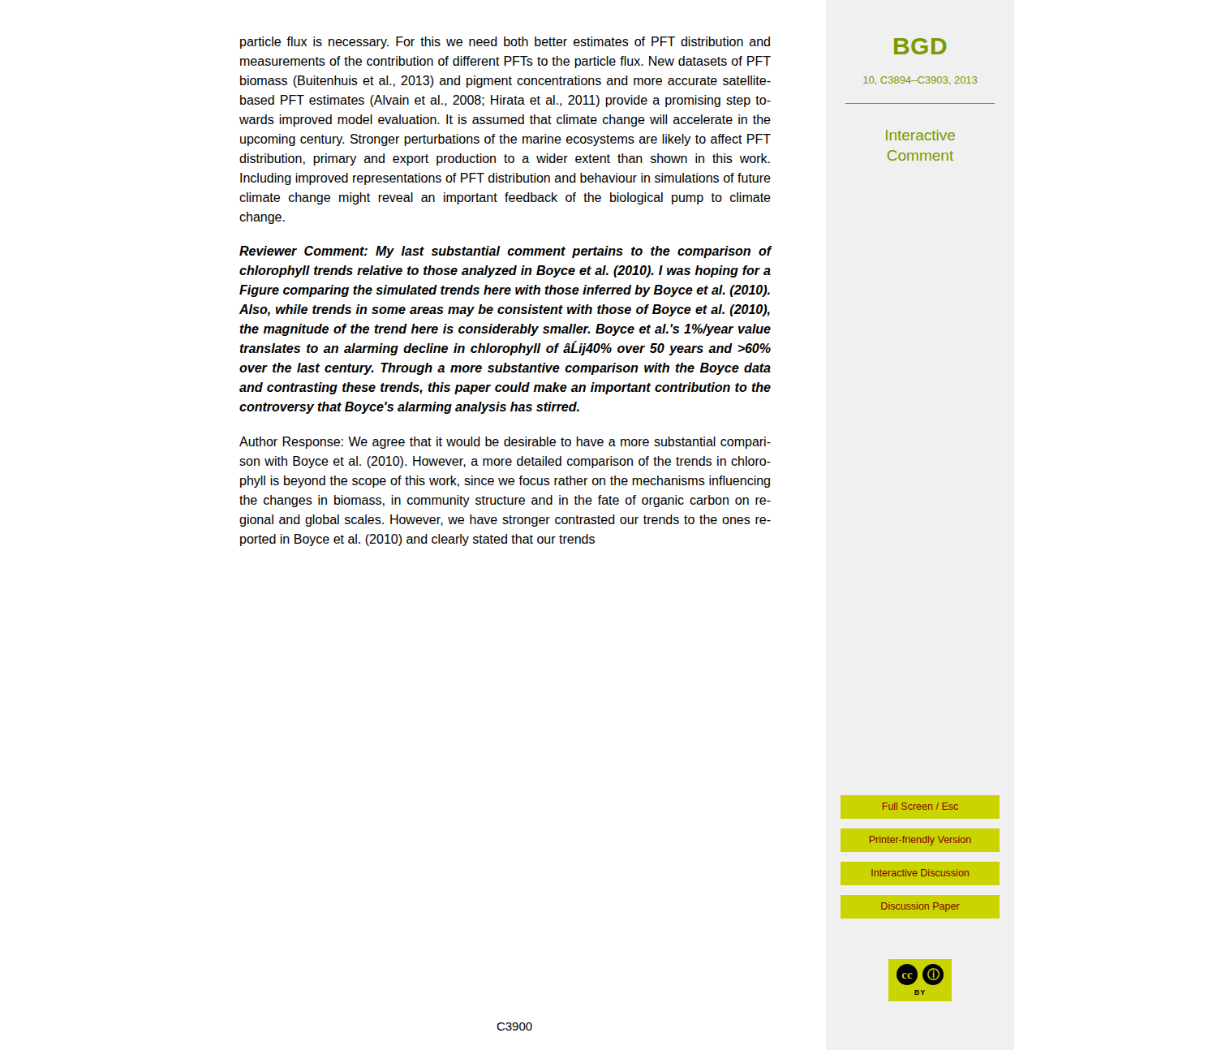BGD
10, C3894–C3903, 2013
Interactive
Comment
Full Screen / Esc Printer-friendly Version Interactive Discussion Discussion Paper
cc ⓘ
BY
particle flux is necessary. For this we need both better estimates of PFT distribution and measurements of the contribution of different PFTs to the particle flux. New datasets of PFT biomass (Buitenhuis et al., 2013) and pigment concentrations and more accurate satellite-based PFT estimates (Alvain et al., 2008; Hirata et al., 2011) provide a promising step towards improved model evaluation. It is assumed that climate change will accelerate in the upcoming century. Stronger perturbations of the marine ecosystems are likely to affect PFT distribution, primary and export production to a wider extent than shown in this work. Including improved representations of PFT distribution and behaviour in simulations of future climate change might reveal an important feedback of the biological pump to climate change.
Reviewer Comment: My last substantial comment pertains to the comparison of chlorophyll trends relative to those analyzed in Boyce et al. (2010). I was hoping for a Figure comparing the simulated trends here with those inferred by Boyce et al. (2010). Also, while trends in some areas may be consistent with those of Boyce et al. (2010), the magnitude of the trend here is considerably smaller. Boyce et al.'s 1%/year value translates to an alarming decline in chlorophyll of âĹij40% over 50 years and >60% over the last century. Through a more substantive comparison with the Boyce data and contrasting these trends, this paper could make an important contribution to the controversy that Boyce's alarming analysis has stirred.
Author Response: We agree that it would be desirable to have a more substantial comparison with Boyce et al. (2010). However, a more detailed comparison of the trends in chlorophyll is beyond the scope of this work, since we focus rather on the mechanisms influencing the changes in biomass, in community structure and in the fate of organic carbon on regional and global scales. However, we have stronger contrasted our trends to the ones reported in Boyce et al. (2010) and clearly stated that our trends
C3900